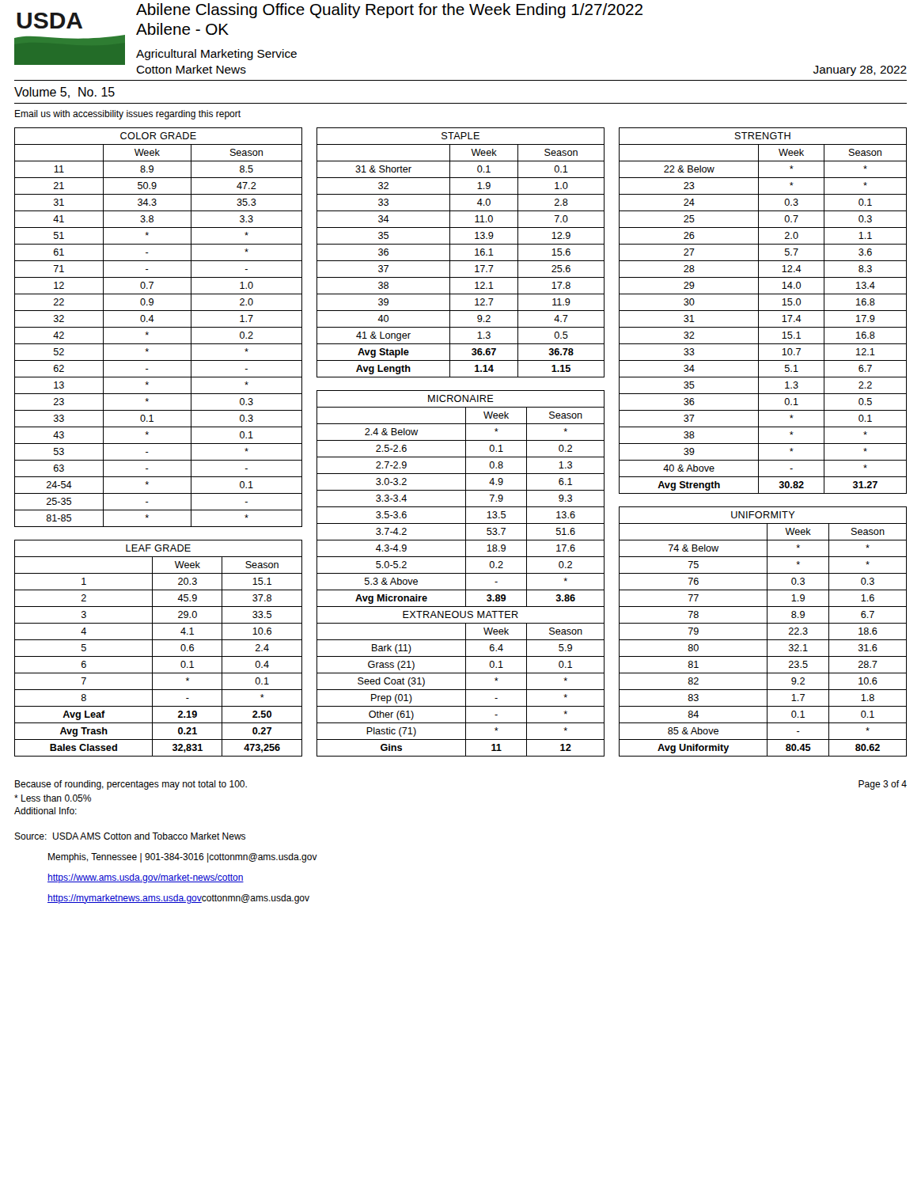USDA
Abilene Classing Office Quality Report for the Week Ending 1/27/2022
Abilene - OK
Agricultural Marketing Service
Cotton Market News January 28, 2022
Volume 5, No. 15
Email us with accessibility issues regarding this report
| COLOR GRADE |
| --- |
| | Week | Season |
| 11 | 8.9 | 8.5 |
| 21 | 50.9 | 47.2 |
| 31 | 34.3 | 35.3 |
| 41 | 3.8 | 3.3 |
| 51 | * | * |
| 61 | - | * |
| 71 | - | - |
| 12 | 0.7 | 1.0 |
| 22 | 0.9 | 2.0 |
| 32 | 0.4 | 1.7 |
| 42 | * | 0.2 |
| 52 | * | * |
| 62 | - | - |
| 13 | * | * |
| 23 | * | 0.3 |
| 33 | 0.1 | 0.3 |
| 43 | * | 0.1 |
| 53 | - | * |
| 63 | - | - |
| 24-54 | * | 0.1 |
| 25-35 | - | - |
| 81-85 | * | * |
| LEAF GRADE |
| --- |
| | Week | Season |
| 1 | 20.3 | 15.1 |
| 2 | 45.9 | 37.8 |
| 3 | 29.0 | 33.5 |
| 4 | 4.1 | 10.6 |
| 5 | 0.6 | 2.4 |
| 6 | 0.1 | 0.4 |
| 7 | * | 0.1 |
| 8 | - | * |
| Avg Leaf | 2.19 | 2.50 |
| Avg Trash | 0.21 | 0.27 |
| Bales Classed | 32,831 | 473,256 |
| STAPLE |
| --- |
| | Week | Season |
| 31 & Shorter | 0.1 | 0.1 |
| 32 | 1.9 | 1.0 |
| 33 | 4.0 | 2.8 |
| 34 | 11.0 | 7.0 |
| 35 | 13.9 | 12.9 |
| 36 | 16.1 | 15.6 |
| 37 | 17.7 | 25.6 |
| 38 | 12.1 | 17.8 |
| 39 | 12.7 | 11.9 |
| 40 | 9.2 | 4.7 |
| 41 & Longer | 1.3 | 0.5 |
| Avg Staple | 36.67 | 36.78 |
| Avg Length | 1.14 | 1.15 |
| MICRONAIRE |
| --- |
| | Week | Season |
| 2.4 & Below | * | * |
| 2.5-2.6 | 0.1 | 0.2 |
| 2.7-2.9 | 0.8 | 1.3 |
| 3.0-3.2 | 4.9 | 6.1 |
| 3.3-3.4 | 7.9 | 9.3 |
| 3.5-3.6 | 13.5 | 13.6 |
| 3.7-4.2 | 53.7 | 51.6 |
| 4.3-4.9 | 18.9 | 17.6 |
| 5.0-5.2 | 0.2 | 0.2 |
| 5.3 & Above | - | * |
| Avg Micronaire | 3.89 | 3.86 |
| EXTRANEOUS MATTER |
| | Week | Season |
| Bark (11) | 6.4 | 5.9 |
| Grass (21) | 0.1 | 0.1 |
| Seed Coat (31) | * | * |
| Prep (01) | - | * |
| Other (61) | - | * |
| Plastic (71) | * | * |
| Gins | 11 | 12 |
| STRENGTH |
| --- |
| | Week | Season |
| 22 & Below | * | * |
| 23 | * | * |
| 24 | 0.3 | 0.1 |
| 25 | 0.7 | 0.3 |
| 26 | 2.0 | 1.1 |
| 27 | 5.7 | 3.6 |
| 28 | 12.4 | 8.3 |
| 29 | 14.0 | 13.4 |
| 30 | 15.0 | 16.8 |
| 31 | 17.4 | 17.9 |
| 32 | 15.1 | 16.8 |
| 33 | 10.7 | 12.1 |
| 34 | 5.1 | 6.7 |
| 35 | 1.3 | 2.2 |
| 36 | 0.1 | 0.5 |
| 37 | * | 0.1 |
| 38 | * | * |
| 39 | * | * |
| 40 & Above | - | * |
| Avg Strength | 30.82 | 31.27 |
| UNIFORMITY |
| --- |
| | Week | Season |
| 74 & Below | * | * |
| 75 | * | * |
| 76 | 0.3 | 0.3 |
| 77 | 1.9 | 1.6 |
| 78 | 8.9 | 6.7 |
| 79 | 22.3 | 18.6 |
| 80 | 32.1 | 31.6 |
| 81 | 23.5 | 28.7 |
| 82 | 9.2 | 10.6 |
| 83 | 1.7 | 1.8 |
| 84 | 0.1 | 0.1 |
| 85 & Above | - | * |
| Avg Uniformity | 80.45 | 80.62 |
Because of rounding, percentages may not total to 100.
Page 3 of 4
* Less than 0.05%
Additional Info:
Source: USDA AMS Cotton and Tobacco Market News
Memphis, Tennessee | 901-384-3016 |cottonmn@ams.usda.gov
https://www.ams.usda.gov/market-news/cotton
https://mymarketnews.ams.usda.govcottonmn@ams.usda.gov